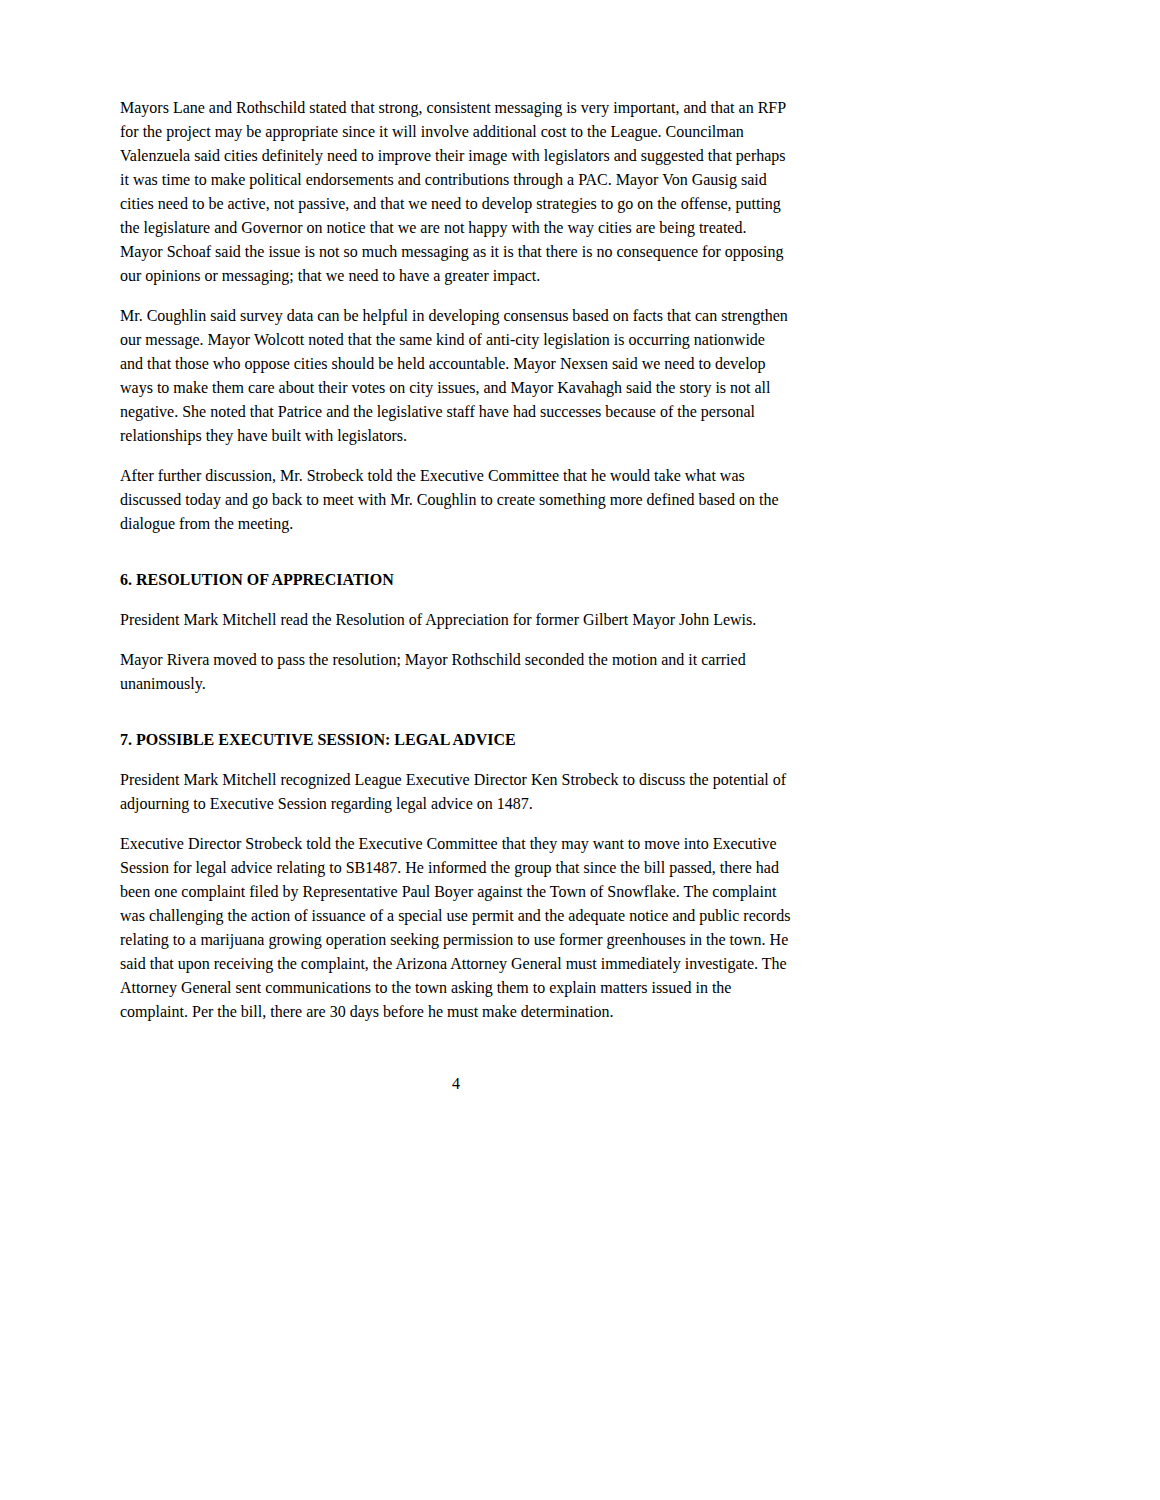Mayors Lane and Rothschild stated that strong, consistent messaging is very important, and that an RFP for the project may be appropriate since it will involve additional cost to the League. Councilman Valenzuela said cities definitely need to improve their image with legislators and suggested that perhaps it was time to make political endorsements and contributions through a PAC. Mayor Von Gausig said cities need to be active, not passive, and that we need to develop strategies to go on the offense, putting the legislature and Governor on notice that we are not happy with the way cities are being treated. Mayor Schoaf said the issue is not so much messaging as it is that there is no consequence for opposing our opinions or messaging; that we need to have a greater impact.
Mr. Coughlin said survey data can be helpful in developing consensus based on facts that can strengthen our message. Mayor Wolcott noted that the same kind of anti-city legislation is occurring nationwide and that those who oppose cities should be held accountable. Mayor Nexsen said we need to develop ways to make them care about their votes on city issues, and Mayor Kavahagh said the story is not all negative. She noted that Patrice and the legislative staff have had successes because of the personal relationships they have built with legislators.
After further discussion, Mr. Strobeck told the Executive Committee that he would take what was discussed today and go back to meet with Mr. Coughlin to create something more defined based on the dialogue from the meeting.
6. Resolution of Appreciation
President Mark Mitchell read the Resolution of Appreciation for former Gilbert Mayor John Lewis.
Mayor Rivera moved to pass the resolution; Mayor Rothschild seconded the motion and it carried unanimously.
7. Possible Executive Session: Legal Advice
President Mark Mitchell recognized League Executive Director Ken Strobeck to discuss the potential of adjourning to Executive Session regarding legal advice on 1487.
Executive Director Strobeck told the Executive Committee that they may want to move into Executive Session for legal advice relating to SB1487. He informed the group that since the bill passed, there had been one complaint filed by Representative Paul Boyer against the Town of Snowflake. The complaint was challenging the action of issuance of a special use permit and the adequate notice and public records relating to a marijuana growing operation seeking permission to use former greenhouses in the town. He said that upon receiving the complaint, the Arizona Attorney General must immediately investigate. The Attorney General sent communications to the town asking them to explain matters issued in the complaint. Per the bill, there are 30 days before he must make determination.
4